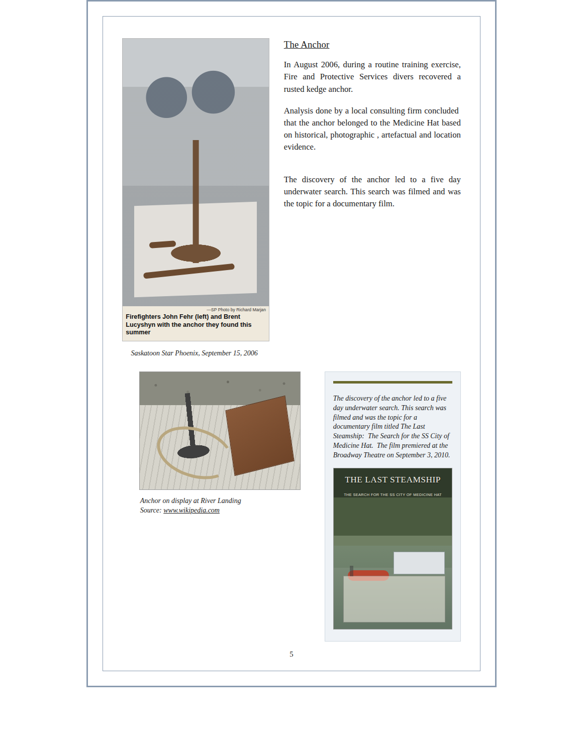—SP Photo by Richard Marjan
Firefighters John Fehr (left) and Brent Lucyshyn with the anchor they found this summer
Saskatoon Star Phoenix, September 15, 2006
The Anchor
In August 2006, during a routine training exercise, Fire and Protective Services divers recovered a rusted kedge anchor.
Analysis done by a local consulting firm concluded that the anchor belonged to the Medicine Hat based on historical, photographic , artefactual and location evidence.
The discovery of the anchor led to a five day underwater search. This search was filmed and was the topic for a documentary film.
Anchor on display at River Landing
Source: www.wikipedia.com
The discovery of the anchor led to a five day underwater search. This search was filmed and was the topic for a documentary film titled The Last Steamship: The Search for the SS City of Medicine Hat. The film premiered at the Broadway Theatre on September 3, 2010.
THE LAST STEAMSHIP
THE SEARCH FOR THE SS CITY OF MEDICINE HAT
5